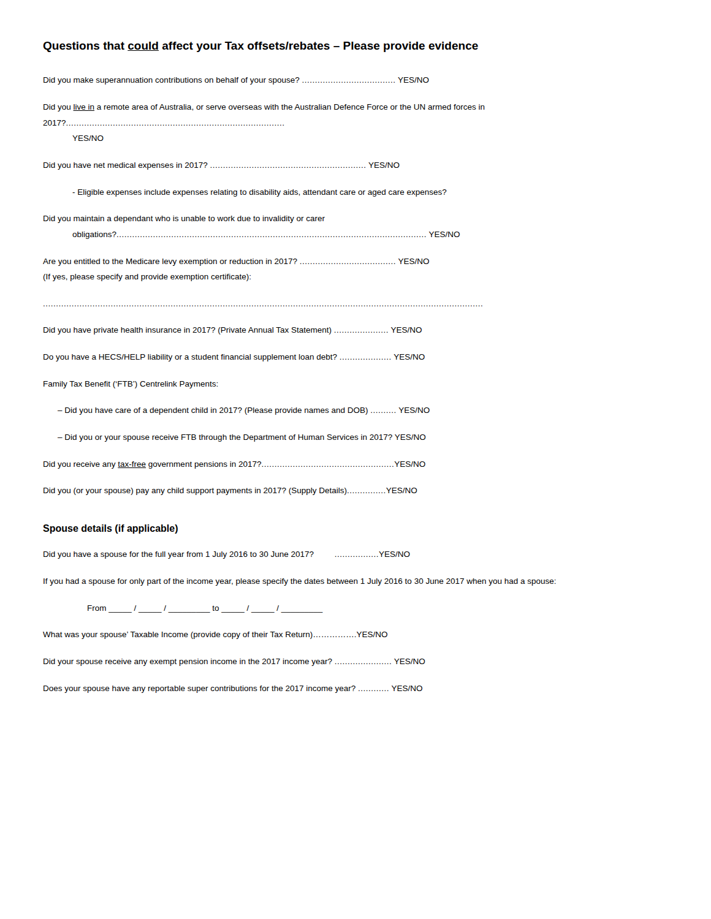Questions that could affect your Tax offsets/rebates – Please provide evidence
Did you make superannuation contributions on behalf of your spouse? .................................... YES/NO
Did you live in a remote area of Australia, or serve overseas with the Australian Defence Force or the UN armed forces in 2017?....................................................................................
YES/NO
Did you have net medical expenses in 2017? ............................................................ YES/NO
- Eligible expenses include expenses relating to disability aids, attendant care or aged care expenses?
Did you maintain a dependant who is unable to work due to invalidity or carer
obligations?....................................................................................................................... YES/NO
Are you entitled to the Medicare levy exemption or reduction in 2017? ..................................... YES/NO
(If yes, please specify and provide exemption certificate):
.........................................................................................................................................................................
Did you have private health insurance in 2017? (Private Annual Tax Statement) ..................... YES/NO
Do you have a HECS/HELP liability or a student financial supplement loan debt? .................... YES/NO
Family Tax Benefit (‘FTB’) Centrelink Payments:
– Did you have care of a dependent child in 2017? (Please provide names and DOB) .......... YES/NO
– Did you or your spouse receive FTB through the Department of Human Services in 2017? YES/NO
Did you receive any tax-free government pensions in 2017?................................................... YES/NO
Did you (or your spouse) pay any child support payments in 2017? (Supply Details)............... YES/NO
Spouse details (if applicable)
Did you have a spouse for the full year from 1 July 2016 to 30 June 2017? ................. YES/NO
If you had a spouse for only part of the income year, please specify the dates between 1 July 2016 to 30 June 2017 when you had a spouse:
From _____ / _____ / _________ to _____ / _____ / _________
What was your spouse’ Taxable Income (provide copy of their Tax Return)…………….YES/NO
Did your spouse receive any exempt pension income in the 2017 income year? ...................... YES/NO
Does your spouse have any reportable super contributions for the 2017 income year? ............ YES/NO